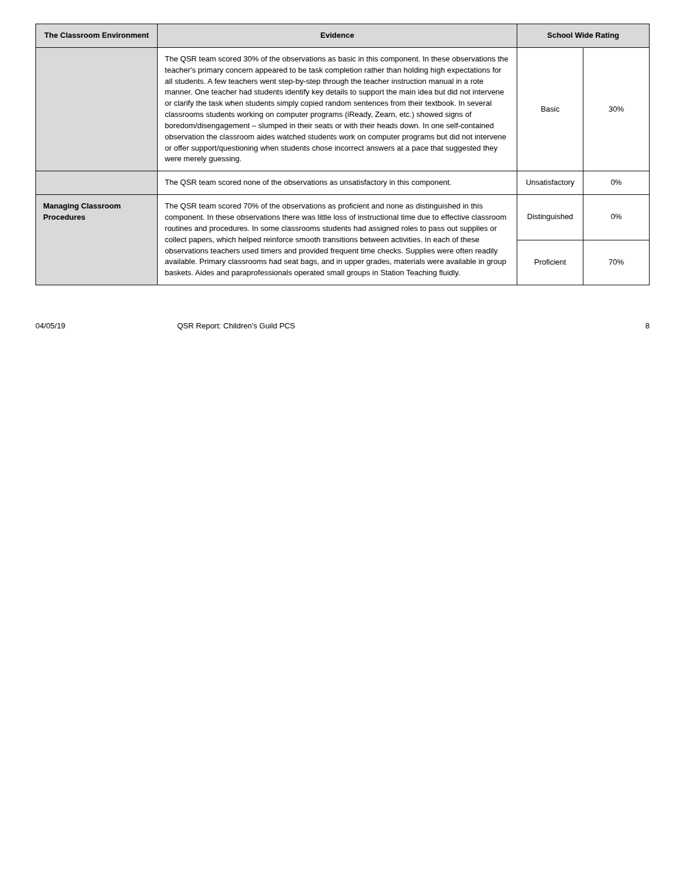| The Classroom Environment | Evidence | School Wide Rating |
| --- | --- | --- |
| | The QSR team scored 30% of the observations as basic in this component. In these observations the teacher's primary concern appeared to be task completion rather than holding high expectations for all students. A few teachers went step-by-step through the teacher instruction manual in a rote manner. One teacher had students identify key details to support the main idea but did not intervene or clarify the task when students simply copied random sentences from their textbook. In several classrooms students working on computer programs (iReady, Zearn, etc.) showed signs of boredom/disengagement – slumped in their seats or with their heads down. In one self-contained observation the classroom aides watched students work on computer programs but did not intervene or offer support/questioning when students chose incorrect answers at a pace that suggested they were merely guessing. | Basic | 30% |
| | The QSR team scored none of the observations as unsatisfactory in this component. | Unsatisfactory | 0% |
| Managing Classroom Procedures | The QSR team scored 70% of the observations as proficient and none as distinguished in this component. In these observations there was little loss of instructional time due to effective classroom routines and procedures. In some classrooms students had assigned roles to pass out supplies or collect papers, which helped reinforce smooth transitions between activities. In each of these observations teachers used timers and provided frequent time checks. Supplies were often readily available. Primary classrooms had seat bags, and in upper grades, materials were available in group baskets. Aides and paraprofessionals operated small groups in Station Teaching fluidly. | Distinguished | 0% |
| Proficient | 70% |
04/05/19
QSR Report: Children's Guild PCS
8